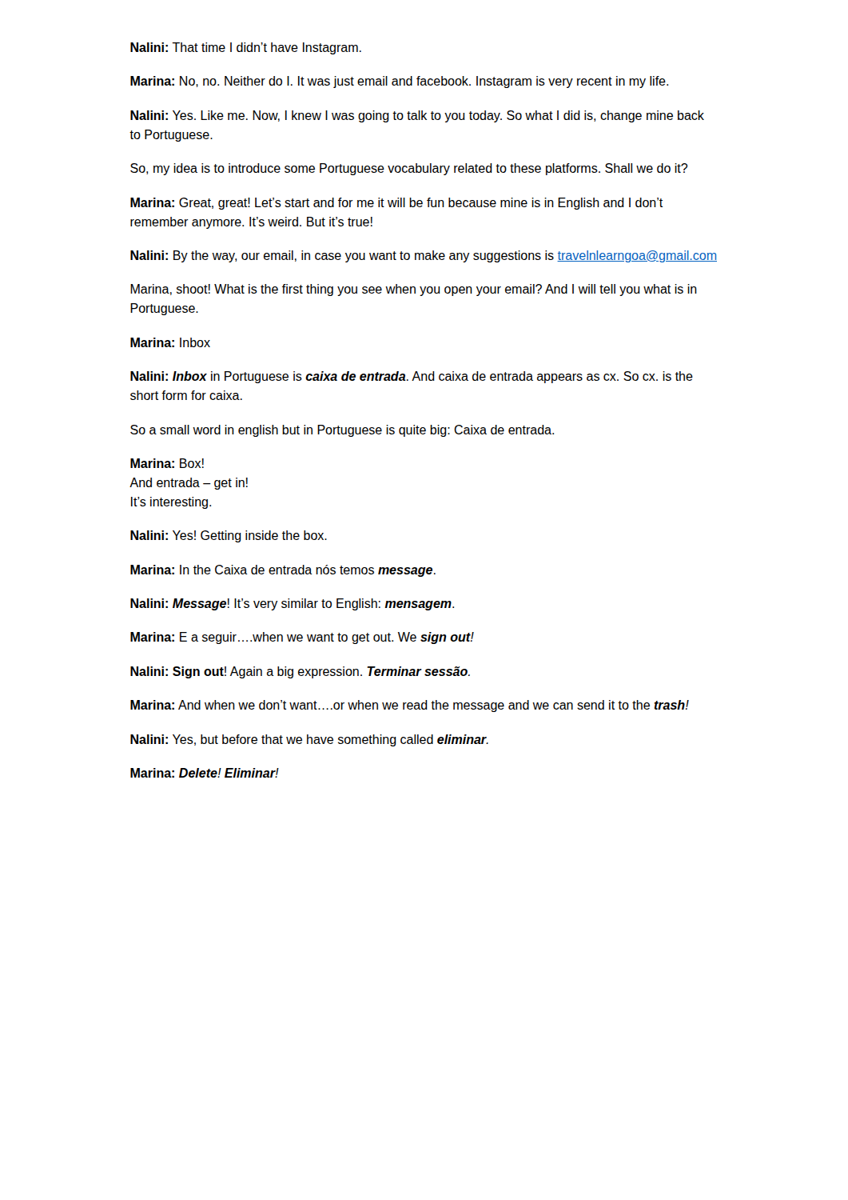Nalini: That time I didn’t have Instagram.
Marina: No, no. Neither do I. It was just email and facebook. Instagram is very recent in my life.
Nalini: Yes. Like me. Now, I knew I was going to talk to you today. So what I did is, change mine back to Portuguese.
So, my idea is to introduce some Portuguese vocabulary related to these platforms. Shall we do it?
Marina: Great, great! Let’s start and for me it will be fun because mine is in English and I don’t remember anymore. It’s weird. But it’s true!
Nalini: By the way, our email, in case you want to make any suggestions is travelnlearngoa@gmail.com
Marina, shoot! What is the first thing you see when you open your email? And I will tell you what is in Portuguese.
Marina: Inbox
Nalini: Inbox in Portuguese is caixa de entrada. And caixa de entrada appears as cx. So cx. is the short form for caixa.
So a small word in english but in Portuguese is quite big: Caixa de entrada.
Marina: Box!
And entrada – get in!
It’s interesting.
Nalini: Yes! Getting inside the box.
Marina: In the Caixa de entrada nós temos message.
Nalini: Message! It’s very similar to English: mensagem.
Marina: E a seguir….when we want to get out. We sign out!
Nalini: Sign out! Again a big expression. Terminar sessão.
Marina: And when we don’t want….or when we read the message and we can send it to the trash!
Nalini: Yes, but before that we have something called eliminar.
Marina: Delete! Eliminar!